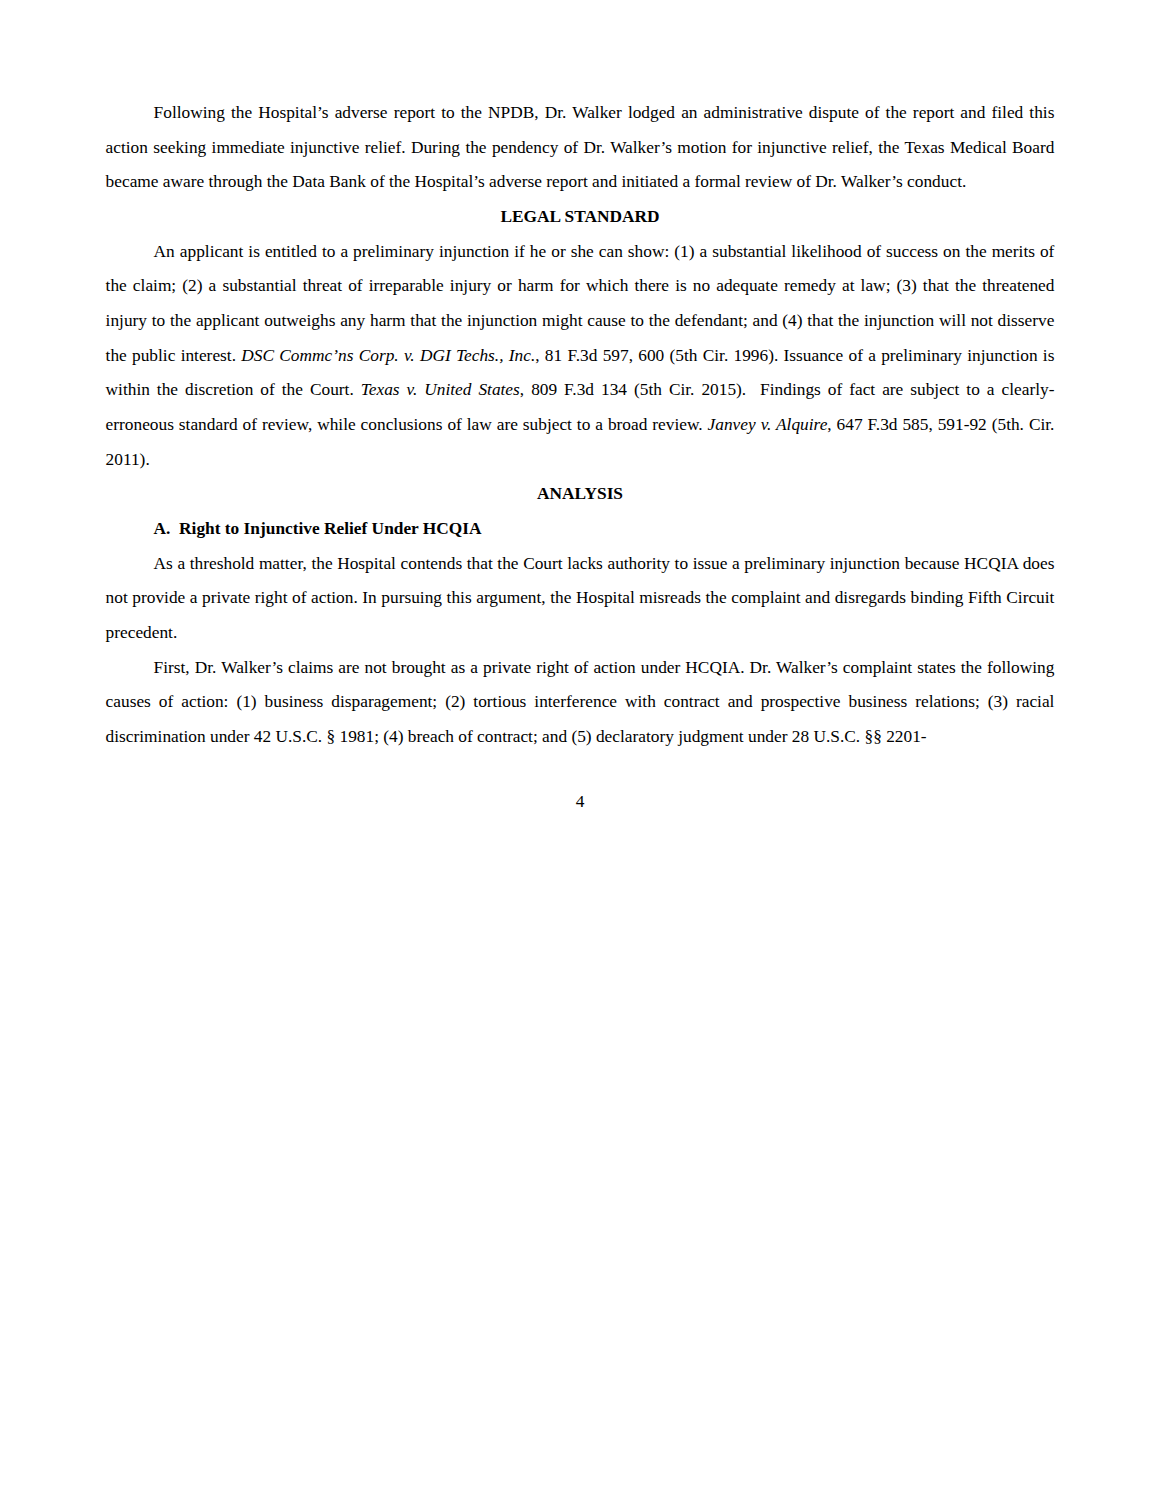Following the Hospital’s adverse report to the NPDB, Dr. Walker lodged an administrative dispute of the report and filed this action seeking immediate injunctive relief. During the pendency of Dr. Walker’s motion for injunctive relief, the Texas Medical Board became aware through the Data Bank of the Hospital’s adverse report and initiated a formal review of Dr. Walker’s conduct.
Legal Standard
An applicant is entitled to a preliminary injunction if he or she can show: (1) a substantial likelihood of success on the merits of the claim; (2) a substantial threat of irreparable injury or harm for which there is no adequate remedy at law; (3) that the threatened injury to the applicant outweighs any harm that the injunction might cause to the defendant; and (4) that the injunction will not disserve the public interest. DSC Commc’ns Corp. v. DGI Techs., Inc., 81 F.3d 597, 600 (5th Cir. 1996). Issuance of a preliminary injunction is within the discretion of the Court. Texas v. United States, 809 F.3d 134 (5th Cir. 2015). Findings of fact are subject to a clearly-erroneous standard of review, while conclusions of law are subject to a broad review. Janvey v. Alquire, 647 F.3d 585, 591-92 (5th. Cir. 2011).
Analysis
A. Right to Injunctive Relief Under HCQIA
As a threshold matter, the Hospital contends that the Court lacks authority to issue a preliminary injunction because HCQIA does not provide a private right of action. In pursuing this argument, the Hospital misreads the complaint and disregards binding Fifth Circuit precedent.
First, Dr. Walker’s claims are not brought as a private right of action under HCQIA. Dr. Walker’s complaint states the following causes of action: (1) business disparagement; (2) tortious interference with contract and prospective business relations; (3) racial discrimination under 42 U.S.C. § 1981; (4) breach of contract; and (5) declaratory judgment under 28 U.S.C. §§ 2201-
4